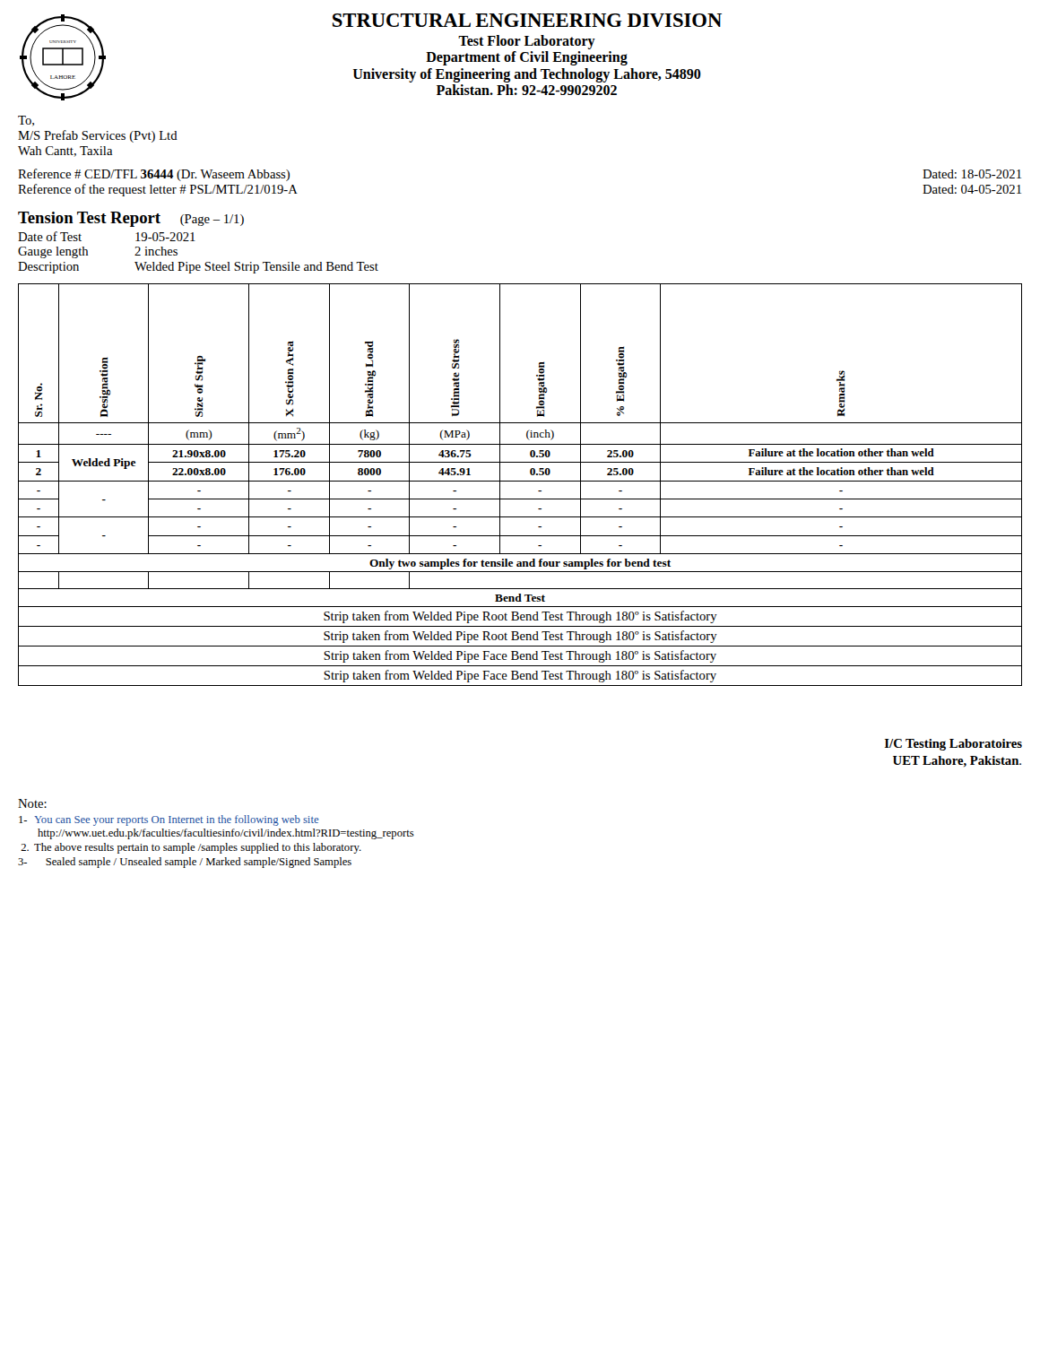STRUCTURAL ENGINEERING DIVISION
Test Floor Laboratory
Department of Civil Engineering
University of Engineering and Technology Lahore, 54890
Pakistan. Ph: 92-42-99029202
To,
M/S Prefab Services (Pvt) Ltd
Wah Cantt, Taxila
Reference # CED/TFL 36444 (Dr. Waseem Abbass)
Dated: 18-05-2021
Reference of the request letter # PSL/MTL/21/019-A
Dated: 04-05-2021
Tension Test Report
(Page – 1/1)
| Date of Test | 19-05-2021 |
| Gauge length | 2 inches |
| Description | Welded Pipe Steel Strip Tensile and Bend Test |
| Sr. No. | Designation | Size of Strip | X Section Area | Breaking Load | Ultimate Stress | Elongation | % Elongation | Remarks |
| --- | --- | --- | --- | --- | --- | --- | --- | --- |
| | ---- | (mm) | (mm 2 ) | (kg) | (MPa) | (inch) | | |
| 1 | Welded Pipe | 21.90x8.00 | 175.20 | 7800 | 436.75 | 0.50 | 25.00 | Failure at the location other than weld |
| 2 | 22.00x8.00 | 176.00 | 8000 | 445.91 | 0.50 | 25.00 | Failure at the location other than weld |
| - | - | - | - | - | - | - | - | - |
| - | - | - | - | - | - | - | - |
| - | - | - | - | - | - | - | - | - |
| - | - | - | - | - | - | - | - |
| Only two samples for tensile and four samples for bend test |
| Bend Test |
| Strip taken from Welded Pipe Root Bend Test Through 180º is Satisfactory |
| Strip taken from Welded Pipe Root Bend Test Through 180º is Satisfactory |
| Strip taken from Welded Pipe Face Bend Test Through 180º is Satisfactory |
| Strip taken from Welded Pipe Face Bend Test Through 180º is Satisfactory |
I/C Testing Laboratoires
UET Lahore, Pakistan.
Note:
1-You can See your reports On Internet in the following web site
http://www.uet.edu.pk/faculties/facultiesinfo/civil/index.html?RID=testing_reports
2. The above results pertain to sample /samples supplied to this laboratory.
3- Sealed sample / Unsealed sample / Marked sample/Signed Samples